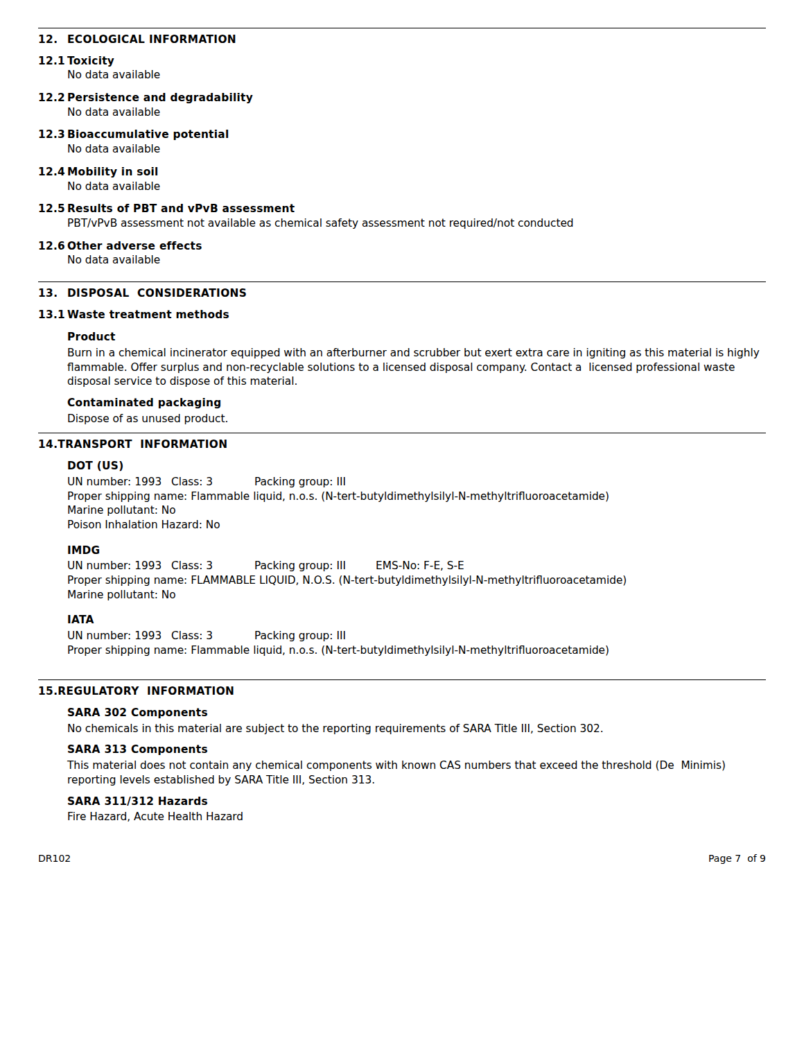12. ECOLOGICAL INFORMATION
12.1 Toxicity
No data available
12.2 Persistence and degradability
No data available
12.3 Bioaccumulative potential
No data available
12.4 Mobility in soil
No data available
12.5 Results of PBT and vPvB assessment
PBT/vPvB assessment not available as chemical safety assessment not required/not conducted
12.6 Other adverse effects
No data available
13. DISPOSAL CONSIDERATIONS
13.1 Waste treatment methods
Product
Burn in a chemical incinerator equipped with an afterburner and scrubber but exert extra care in igniting as this material is highly flammable. Offer surplus and non-recyclable solutions to a licensed disposal company. Contact a licensed professional waste disposal service to dispose of this material.
Contaminated packaging
Dispose of as unused product.
14.TRANSPORT INFORMATION
DOT (US)
UN number: 1993 Class: 3 Packing group: III
Proper shipping name: Flammable liquid, n.o.s. (N-tert-butyldimethylsilyl-N-methyltrifluoroacetamide)
Marine pollutant: No
Poison Inhalation Hazard: No
IMDG
UN number: 1993 Class: 3 Packing group: IIIEMS-No: F-E, S-E
Proper shipping name: FLAMMABLE LIQUID, N.O.S. (N-tert-butyldimethylsilyl-N-methyltrifluoroacetamide)
Marine pollutant: No
IATA
UN number: 1993 Class: 3 Packing group: III
Proper shipping name: Flammable liquid, n.o.s. (N-tert-butyldimethylsilyl-N-methyltrifluoroacetamide)
15.REGULATORY INFORMATION
SARA 302 Components
No chemicals in this material are subject to the reporting requirements of SARA Title III, Section 302.
SARA 313 Components
This material does not contain any chemical components with known CAS numbers that exceed the threshold (De Minimis) reporting levels established by SARA Title III, Section 313.
SARA 311/312 Hazards
Fire Hazard, Acute Health Hazard
DR102 Page 7 of 9